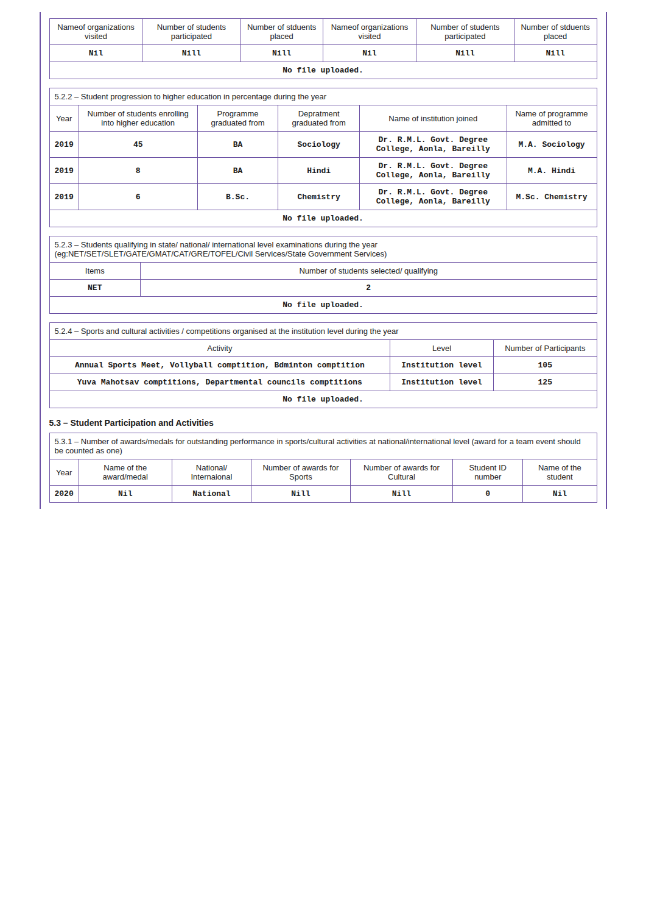| Nameof organizations visited | Number of students participated | Number of stduents placed | Nameof organizations visited | Number of students participated | Number of stduents placed |
| --- | --- | --- | --- | --- | --- |
| Nil | Nill | Nill | Nil | Nill | Nill |
No file uploaded.
5.2.2 – Student progression to higher education in percentage during the year
| Year | Number of students enrolling into higher education | Programme graduated from | Depratment graduated from | Name of institution joined | Name of programme admitted to |
| --- | --- | --- | --- | --- | --- |
| 2019 | 45 | BA | Sociology | Dr. R.M.L. Govt. Degree College, Aonla, Bareilly | M.A. Sociology |
| 2019 | 8 | BA | Hindi | Dr. R.M.L. Govt. Degree College, Aonla, Bareilly | M.A. Hindi |
| 2019 | 6 | B.Sc. | Chemistry | Dr. R.M.L. Govt. Degree College, Aonla, Bareilly | M.Sc. Chemistry |
No file uploaded.
5.2.3 – Students qualifying in state/ national/ international level examinations during the year
(eg:NET/SET/SLET/GATE/GMAT/CAT/GRE/TOFEL/Civil Services/State Government Services)
| Items | Number of students selected/ qualifying |
| --- | --- |
| NET | 2 |
No file uploaded.
5.2.4 – Sports and cultural activities / competitions organised at the institution level during the year
| Activity | Level | Number of Participants |
| --- | --- | --- |
| Annual Sports Meet, Vollyball comptition, Bdminton comptition | Institution level | 105 |
| Yuva Mahotsav comptitions, Departmental councils comptitions | Institution level | 125 |
No file uploaded.
5.3 – Student Participation and Activities
5.3.1 – Number of awards/medals for outstanding performance in sports/cultural activities at national/international level (award for a team event should be counted as one)
| Year | Name of the award/medal | National/ Internaional | Number of awards for Sports | Number of awards for Cultural | Student ID number | Name of the student |
| --- | --- | --- | --- | --- | --- | --- |
| 2020 | Nil | National | Nill | Nill | 0 | Nil |